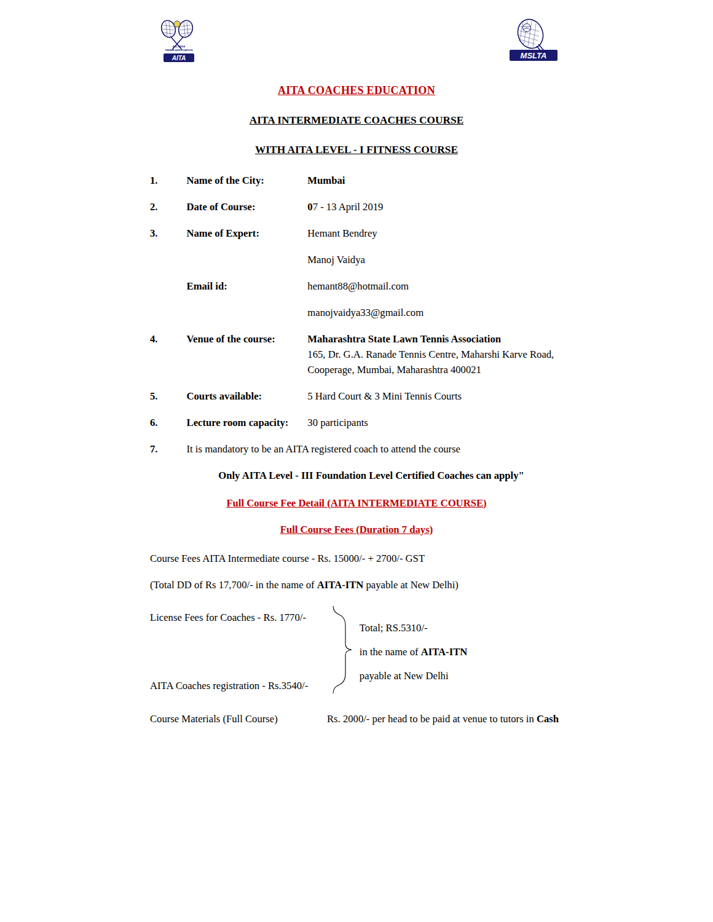ALL INDIA TENNIS ASSOCIATION AITA
MSLTA
AITA COACHES EDUCATION
AITA INTERMEDIATE COACHES COURSE
WITH AITA LEVEL - I FITNESS COURSE
| 1. | Name of the City: | Mumbai |
| 2. | Date of Course: | 0 7 - 13 April 2019 |
| 3. | Name of Expert: | Hemant Bendrey |
| | | Manoj Vaidya |
| | Email id: | hemant88@hotmail.com |
| | | manojvaidya33@gmail.com |
| 4. | Venue of the course: | Maharashtra State Lawn Tennis Association 165, Dr. G.A. Ranade Tennis Centre, Maharshi Karve Road, Cooperage, Mumbai, Maharashtra 400021 |
| 5. | Courts available: | 5 Hard Court & 3 Mini Tennis Courts |
| 6. | Lecture room capacity: | 30 participants |
| 7. | It is mandatory to be an AITA registered coach to attend the course |
Only AITA Level - III Foundation Level Certified Coaches can apply"
Full Course Fee Detail (AITA INTERMEDIATE COURSE)
Full Course Fees (Duration 7 days)
Course Fees AITA Intermediate course - Rs. 15000/- + 2700/- GST
(Total DD of Rs 17,700/- in the name of AITA-ITN payable at New Delhi)
| License Fees for Coaches - Rs. 1770/- AITA Coaches registration - Rs.3540/- | | Total; RS.5310/- in the name of AITA-ITN payable at New Delhi |
| Course Materials (Full Course) | Rs. 2000/- per head to be paid at venue to tutors in Cash |